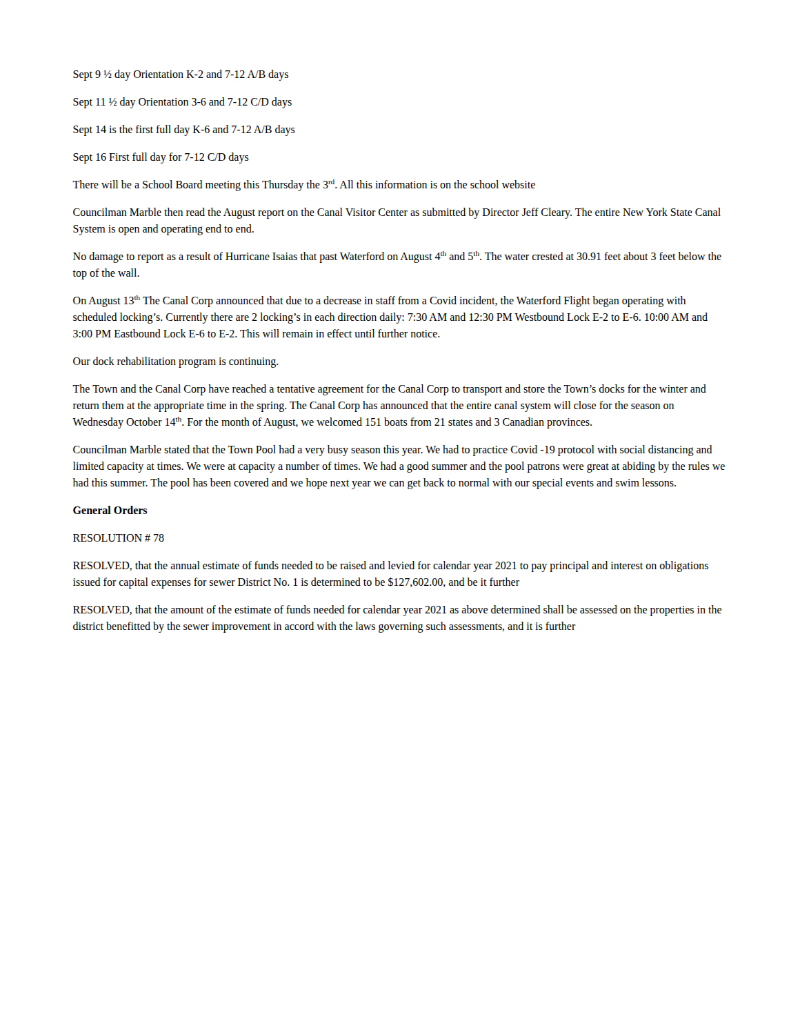Sept 9 ½ day Orientation K-2 and 7-12 A/B days
Sept 11 ½ day Orientation 3-6 and 7-12 C/D days
Sept 14 is the first full day K-6 and 7-12 A/B days
Sept 16 First full day for 7-12 C/D days
There will be a School Board meeting this Thursday the 3rd. All this information is on the school website
Councilman Marble then read the August report on the Canal Visitor Center as submitted by Director Jeff Cleary. The entire New York State Canal System is open and operating end to end.
No damage to report as a result of Hurricane Isaias that past Waterford on August 4th and 5th. The water crested at 30.91 feet about 3 feet below the top of the wall.
On August 13th The Canal Corp announced that due to a decrease in staff from a Covid incident, the Waterford Flight began operating with scheduled locking’s. Currently there are 2 locking’s in each direction daily: 7:30 AM and 12:30 PM Westbound Lock E-2 to E-6. 10:00 AM and 3:00 PM Eastbound Lock E-6 to E-2. This will remain in effect until further notice.
Our dock rehabilitation program is continuing.
The Town and the Canal Corp have reached a tentative agreement for the Canal Corp to transport and store the Town’s docks for the winter and return them at the appropriate time in the spring. The Canal Corp has announced that the entire canal system will close for the season on Wednesday October 14th. For the month of August, we welcomed 151 boats from 21 states and 3 Canadian provinces.
Councilman Marble stated that the Town Pool had a very busy season this year. We had to practice Covid -19 protocol with social distancing and limited capacity at times. We were at capacity a number of times. We had a good summer and the pool patrons were great at abiding by the rules we had this summer. The pool has been covered and we hope next year we can get back to normal with our special events and swim lessons.
General Orders
RESOLUTION # 78
RESOLVED, that the annual estimate of funds needed to be raised and levied for calendar year 2021 to pay principal and interest on obligations issued for capital expenses for sewer District No. 1 is determined to be $127,602.00, and be it further
RESOLVED, that the amount of the estimate of funds needed for calendar year 2021 as above determined shall be assessed on the properties in the district benefitted by the sewer improvement in accord with the laws governing such assessments, and it is further